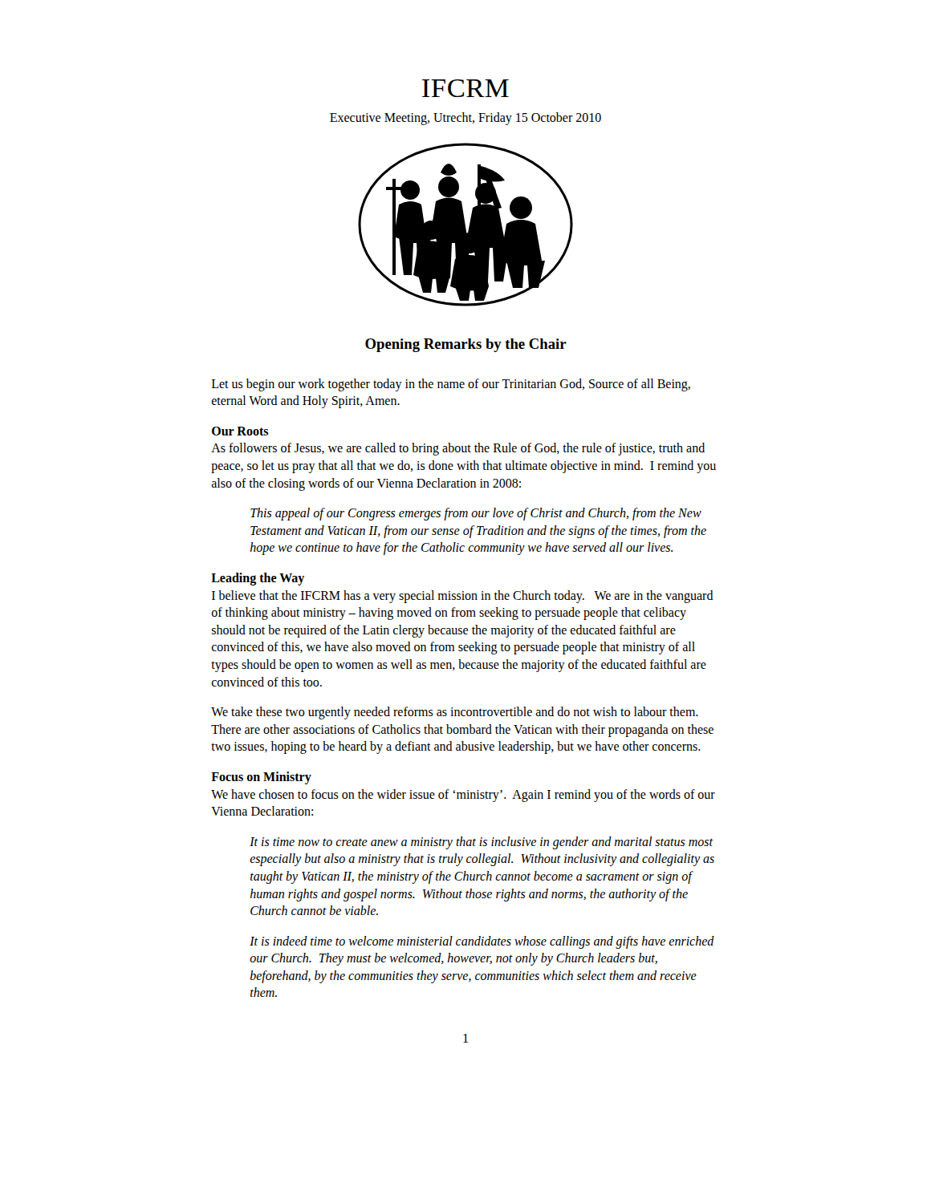IFCRM
Executive Meeting, Utrecht, Friday 15 October 2010
IFCRM logo
Opening Remarks by the Chair
Let us begin our work together today in the name of our Trinitarian God, Source of all Being, eternal Word and Holy Spirit, Amen.
Our Roots
As followers of Jesus, we are called to bring about the Rule of God, the rule of justice, truth and peace, so let us pray that all that we do, is done with that ultimate objective in mind. I remind you also of the closing words of our Vienna Declaration in 2008:
This appeal of our Congress emerges from our love of Christ and Church, from the New Testament and Vatican II, from our sense of Tradition and the signs of the times, from the hope we continue to have for the Catholic community we have served all our lives.
Leading the Way
I believe that the IFCRM has a very special mission in the Church today. We are in the vanguard of thinking about ministry – having moved on from seeking to persuade people that celibacy should not be required of the Latin clergy because the majority of the educated faithful are convinced of this, we have also moved on from seeking to persuade people that ministry of all types should be open to women as well as men, because the majority of the educated faithful are convinced of this too.
We take these two urgently needed reforms as incontrovertible and do not wish to labour them. There are other associations of Catholics that bombard the Vatican with their propaganda on these two issues, hoping to be heard by a defiant and abusive leadership, but we have other concerns.
Focus on Ministry
We have chosen to focus on the wider issue of ‘ministry’. Again I remind you of the words of our Vienna Declaration:
It is time now to create anew a ministry that is inclusive in gender and marital status most especially but also a ministry that is truly collegial. Without inclusivity and collegiality as taught by Vatican II, the ministry of the Church cannot become a sacrament or sign of human rights and gospel norms. Without those rights and norms, the authority of the Church cannot be viable.
It is indeed time to welcome ministerial candidates whose callings and gifts have enriched our Church. They must be welcomed, however, not only by Church leaders but, beforehand, by the communities they serve, communities which select them and receive them.
1